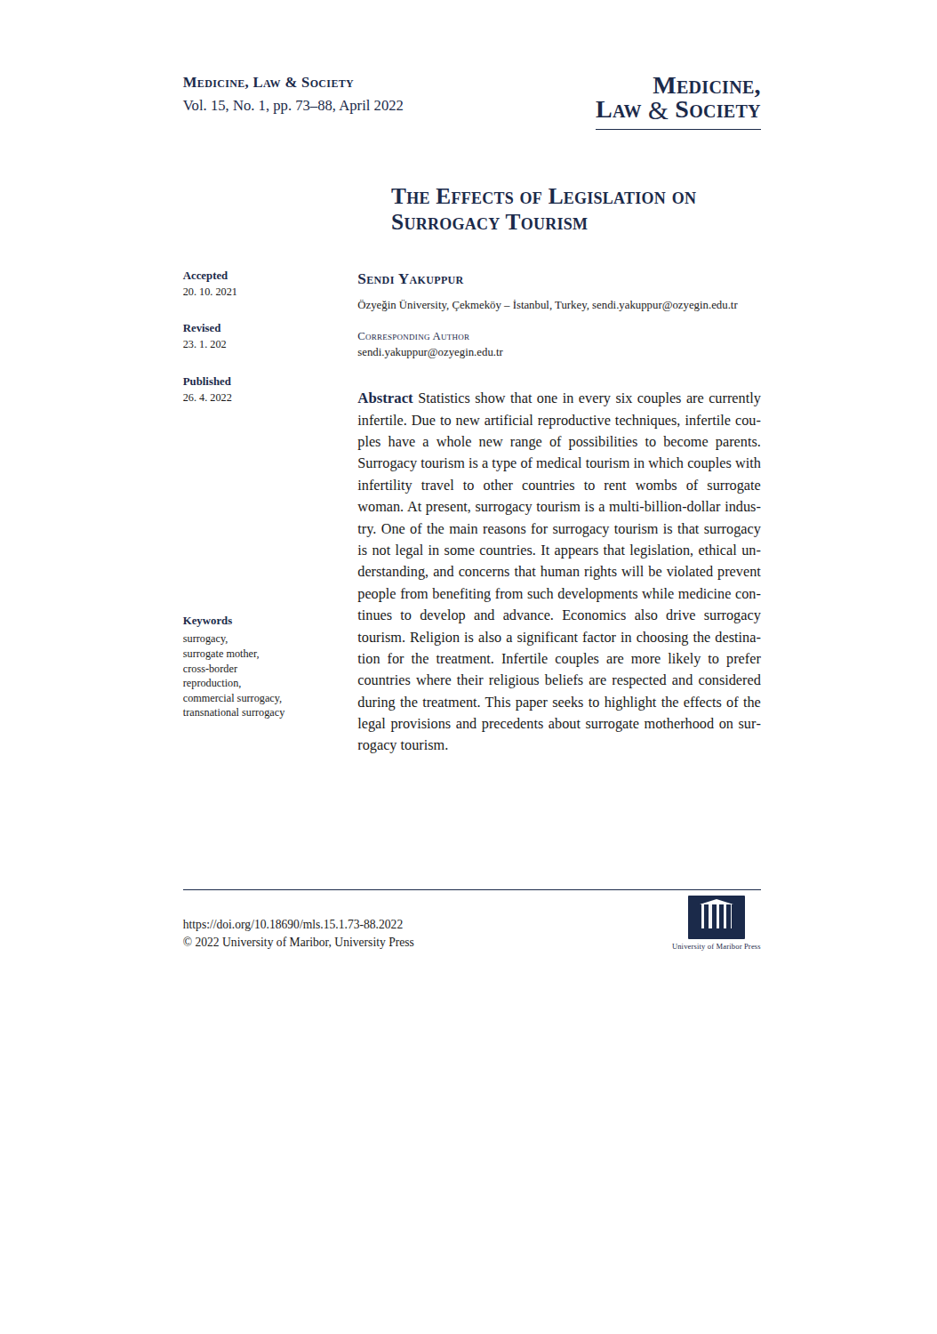Medicine, Law & Society
Vol. 15, No. 1, pp. 73–88, April 2022
Medicine, Law & Society
The Effects of Legislation on
Surrogacy Tourism
Accepted
20. 10. 2021
Revised
23. 1. 202
Published
26. 4. 2022
Keywords
surrogacy,
surrogate mother,
cross-border
reproduction,
commercial surrogacy,
transnational surrogacy
Sendi Yakuppur
Özyeğin Üniversity, Çekmeköy – İstanbul, Turkey, sendi.yakuppur@ozyegin.edu.tr
Corresponding Author
sendi.yakuppur@ozyegin.edu.tr
Abstract Statistics show that one in every six couples are currently infertile. Due to new artificial reproductive techniques, infertile couples have a whole new range of possibilities to become parents. Surrogacy tourism is a type of medical tourism in which couples with infertility travel to other countries to rent wombs of surrogate woman. At present, surrogacy tourism is a multi-billion-dollar industry. One of the main reasons for surrogacy tourism is that surrogacy is not legal in some countries. It appears that legislation, ethical understanding, and concerns that human rights will be violated prevent people from benefiting from such developments while medicine continues to develop and advance. Economics also drive surrogacy tourism. Religion is also a significant factor in choosing the destination for the treatment. Infertile couples are more likely to prefer countries where their religious beliefs are respected and considered during the treatment. This paper seeks to highlight the effects of the legal provisions and precedents about surrogate motherhood on surrogacy tourism.
https://doi.org/10.18690/mls.15.1.73-88.2022
© 2022 University of Maribor, University Press
University of Maribor Press